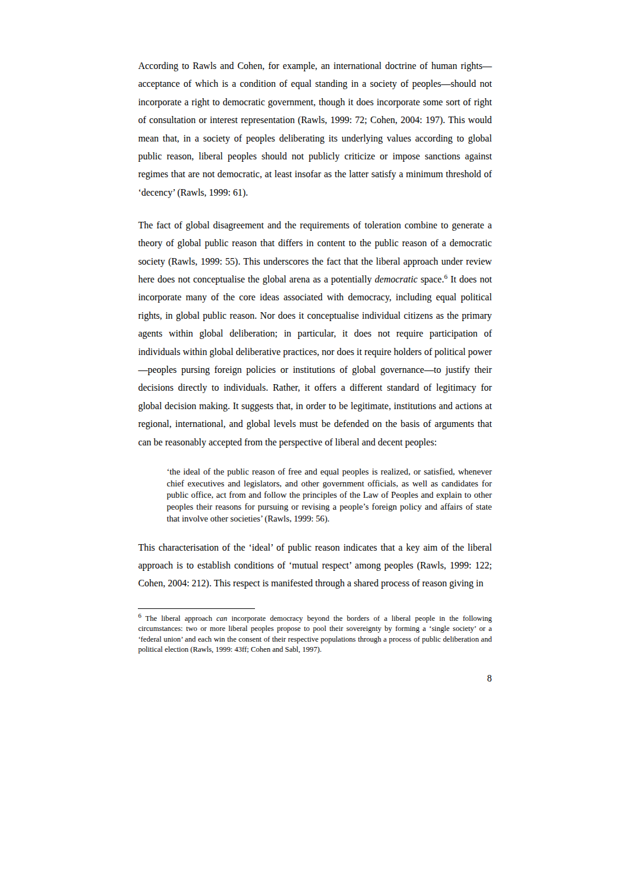According to Rawls and Cohen, for example, an international doctrine of human rights—acceptance of which is a condition of equal standing in a society of peoples—should not incorporate a right to democratic government, though it does incorporate some sort of right of consultation or interest representation (Rawls, 1999: 72; Cohen, 2004: 197). This would mean that, in a society of peoples deliberating its underlying values according to global public reason, liberal peoples should not publicly criticize or impose sanctions against regimes that are not democratic, at least insofar as the latter satisfy a minimum threshold of ‘decency’ (Rawls, 1999: 61).
The fact of global disagreement and the requirements of toleration combine to generate a theory of global public reason that differs in content to the public reason of a democratic society (Rawls, 1999: 55). This underscores the fact that the liberal approach under review here does not conceptualise the global arena as a potentially democratic space.6 It does not incorporate many of the core ideas associated with democracy, including equal political rights, in global public reason. Nor does it conceptualise individual citizens as the primary agents within global deliberation; in particular, it does not require participation of individuals within global deliberative practices, nor does it require holders of political power—peoples pursing foreign policies or institutions of global governance—to justify their decisions directly to individuals. Rather, it offers a different standard of legitimacy for global decision making. It suggests that, in order to be legitimate, institutions and actions at regional, international, and global levels must be defended on the basis of arguments that can be reasonably accepted from the perspective of liberal and decent peoples:
‘the ideal of the public reason of free and equal peoples is realized, or satisfied, whenever chief executives and legislators, and other government officials, as well as candidates for public office, act from and follow the principles of the Law of Peoples and explain to other peoples their reasons for pursuing or revising a people’s foreign policy and affairs of state that involve other societies’ (Rawls, 1999: 56).
This characterisation of the ‘ideal’ of public reason indicates that a key aim of the liberal approach is to establish conditions of ‘mutual respect’ among peoples (Rawls, 1999: 122; Cohen, 2004: 212). This respect is manifested through a shared process of reason giving in
6 The liberal approach can incorporate democracy beyond the borders of a liberal people in the following circumstances: two or more liberal peoples propose to pool their sovereignty by forming a ‘single society’ or a ‘federal union’ and each win the consent of their respective populations through a process of public deliberation and political election (Rawls, 1999: 43ff; Cohen and Sabl, 1997).
8